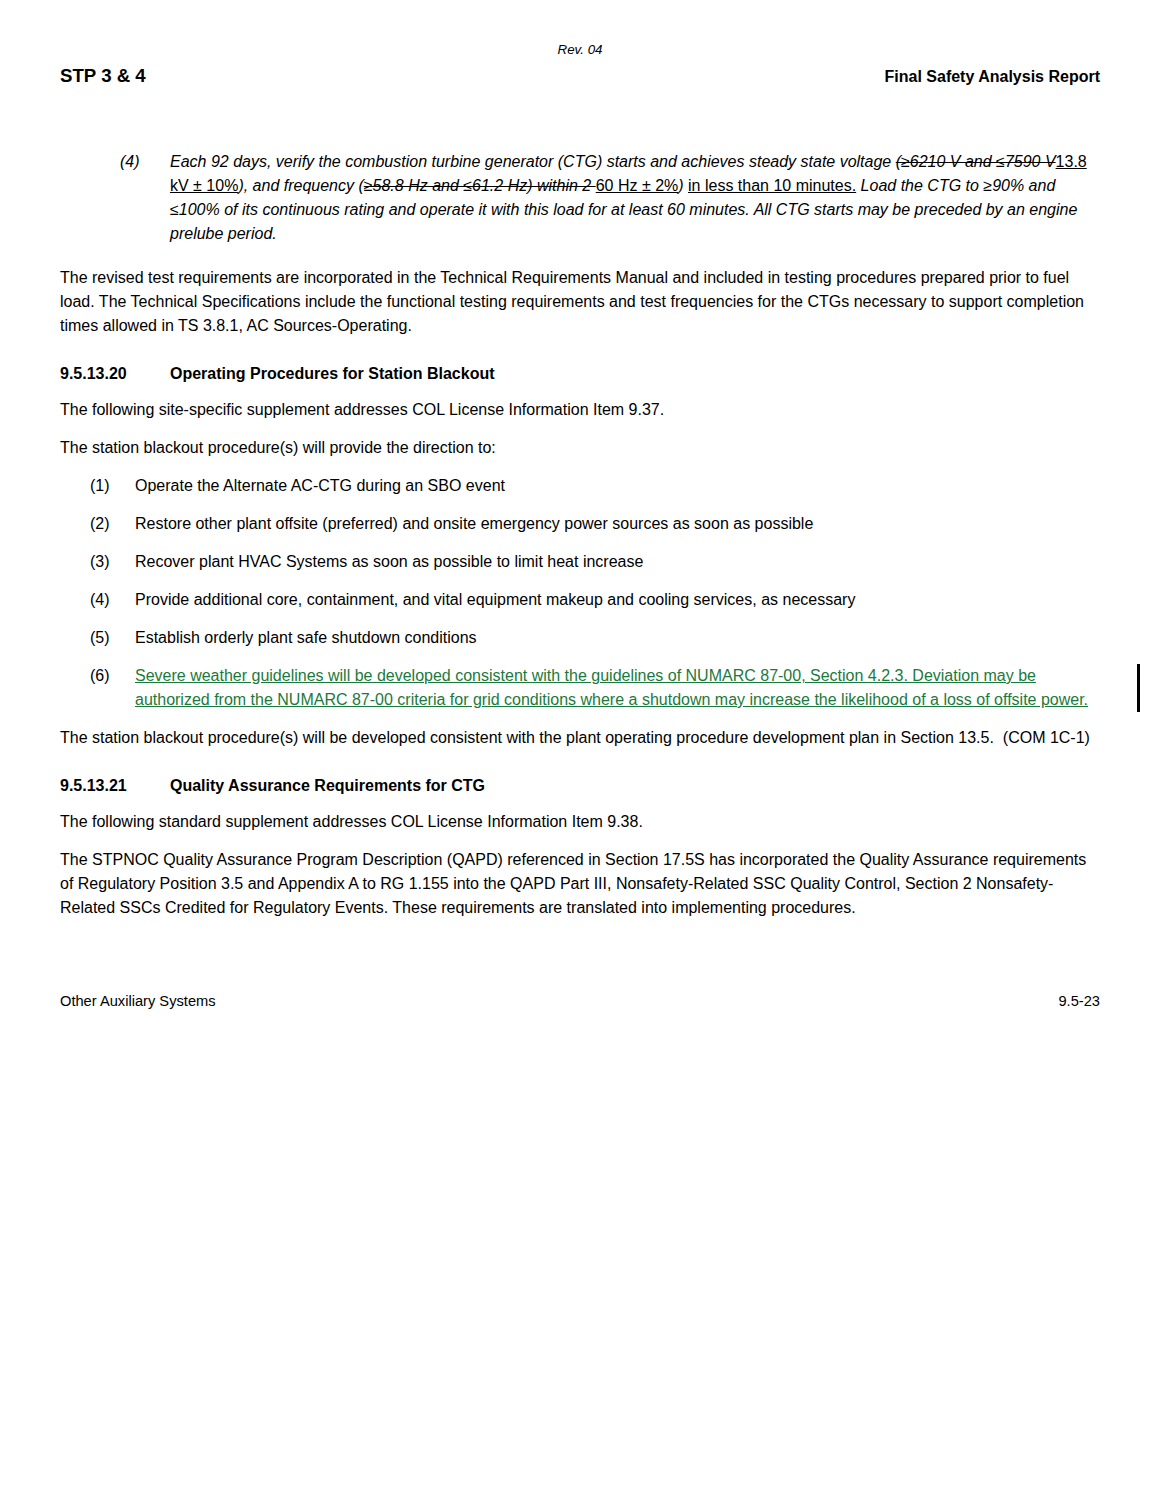Rev. 04
STP 3 & 4
Final Safety Analysis Report
(4)
Each 92 days, verify the combustion turbine generator (CTG) starts and achieves steady state voltage (≥6210 V and ≤7590 V 13.8 kV ± 10%), and frequency (≥58.8 Hz and ≤61.2 Hz) within 2 60 Hz ± 2%) in less than 10 minutes. Load the CTG to ≥90% and ≤100% of its continuous rating and operate it with this load for at least 60 minutes. All CTG starts may be preceded by an engine prelube period.
The revised test requirements are incorporated in the Technical Requirements Manual and included in testing procedures prepared prior to fuel load. The Technical Specifications include the functional testing requirements and test frequencies for the CTGs necessary to support completion times allowed in TS 3.8.1, AC Sources-Operating.
9.5.13.20 Operating Procedures for Station Blackout
The following site-specific supplement addresses COL License Information Item 9.37.
The station blackout procedure(s) will provide the direction to:
(1)
Operate the Alternate AC-CTG during an SBO event
(2)
Restore other plant offsite (preferred) and onsite emergency power sources as soon as possible
(3)
Recover plant HVAC Systems as soon as possible to limit heat increase
(4)
Provide additional core, containment, and vital equipment makeup and cooling services, as necessary
(5)
Establish orderly plant safe shutdown conditions
(6)
Severe weather guidelines will be developed consistent with the guidelines of NUMARC 87-00, Section 4.2.3. Deviation may be authorized from the NUMARC 87-00 criteria for grid conditions where a shutdown may increase the likelihood of a loss of offsite power.
The station blackout procedure(s) will be developed consistent with the plant operating procedure development plan in Section 13.5. (COM 1C-1)
9.5.13.21 Quality Assurance Requirements for CTG
The following standard supplement addresses COL License Information Item 9.38.
The STPNOC Quality Assurance Program Description (QAPD) referenced in Section 17.5S has incorporated the Quality Assurance requirements of Regulatory Position 3.5 and Appendix A to RG 1.155 into the QAPD Part III, Nonsafety-Related SSC Quality Control, Section 2 Nonsafety-Related SSCs Credited for Regulatory Events. These requirements are translated into implementing procedures.
Other Auxiliary Systems
9.5-23